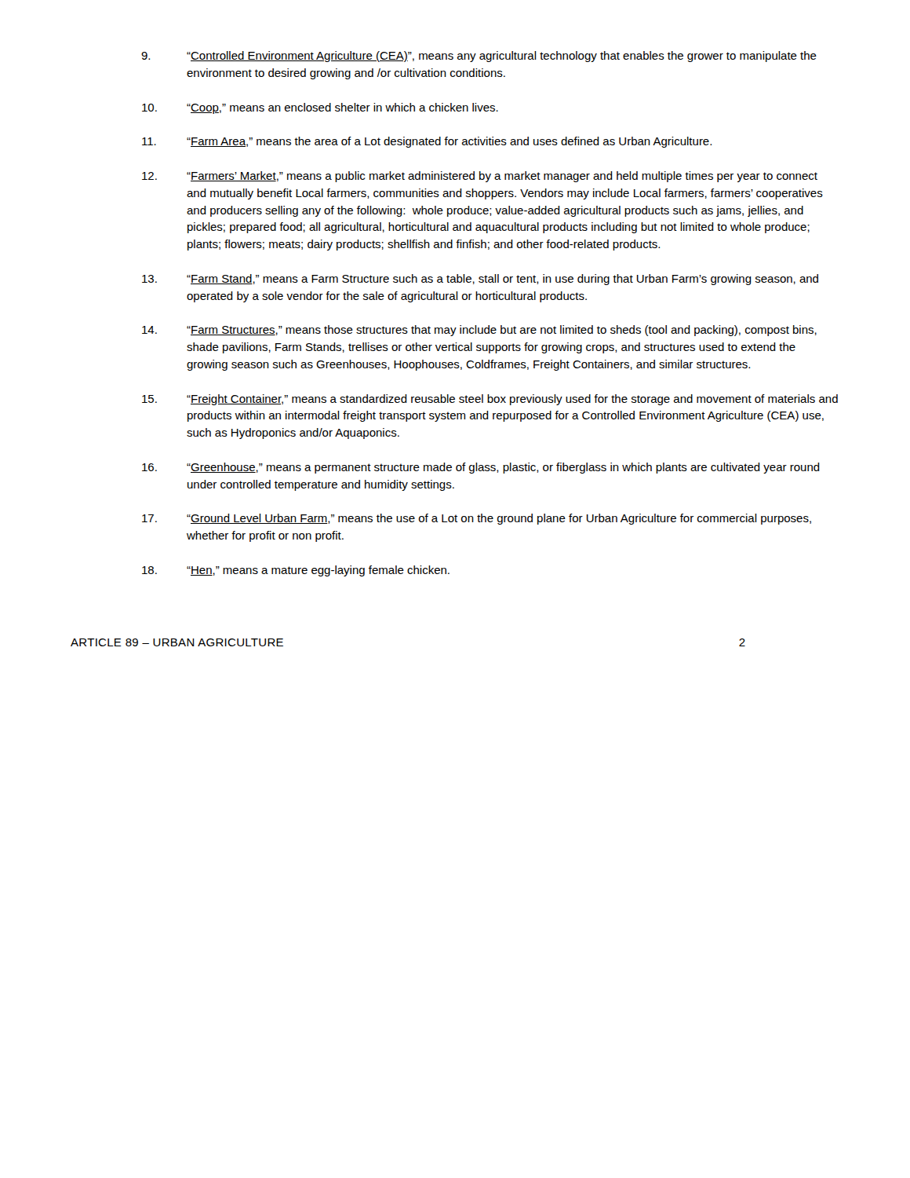9.
“Controlled Environment Agriculture (CEA)”, means any agricultural technology that enables the grower to manipulate the environment to desired growing and /or cultivation conditions.
10.
“Coop,” means an enclosed shelter in which a chicken lives.
11.
“Farm Area,” means the area of a Lot designated for activities and uses defined as Urban Agriculture.
12.
“Farmers’ Market,” means a public market administered by a market manager and held multiple times per year to connect and mutually benefit Local farmers, communities and shoppers. Vendors may include Local farmers, farmers’ cooperatives and producers selling any of the following: whole produce; value-added agricultural products such as jams, jellies, and pickles; prepared food; all agricultural, horticultural and aquacultural products including but not limited to whole produce; plants; flowers; meats; dairy products; shellfish and finfish; and other food-related products.
13.
“Farm Stand,” means a Farm Structure such as a table, stall or tent, in use during that Urban Farm’s growing season, and operated by a sole vendor for the sale of agricultural or horticultural products.
14.
“Farm Structures,” means those structures that may include but are not limited to sheds (tool and packing), compost bins, shade pavilions, Farm Stands, trellises or other vertical supports for growing crops, and structures used to extend the growing season such as Greenhouses, Hoophouses, Coldframes, Freight Containers, and similar structures.
15.
“Freight Container,” means a standardized reusable steel box previously used for the storage and movement of materials and products within an intermodal freight transport system and repurposed for a Controlled Environment Agriculture (CEA) use, such as Hydroponics and/or Aquaponics.
16.
“Greenhouse,” means a permanent structure made of glass, plastic, or fiberglass in which plants are cultivated year round under controlled temperature and humidity settings.
17.
“Ground Level Urban Farm,” means the use of a Lot on the ground plane for Urban Agriculture for commercial purposes, whether for profit or non profit.
18.
“Hen,” means a mature egg-laying female chicken.
ARTICLE 89 – URBAN AGRICULTURE
2